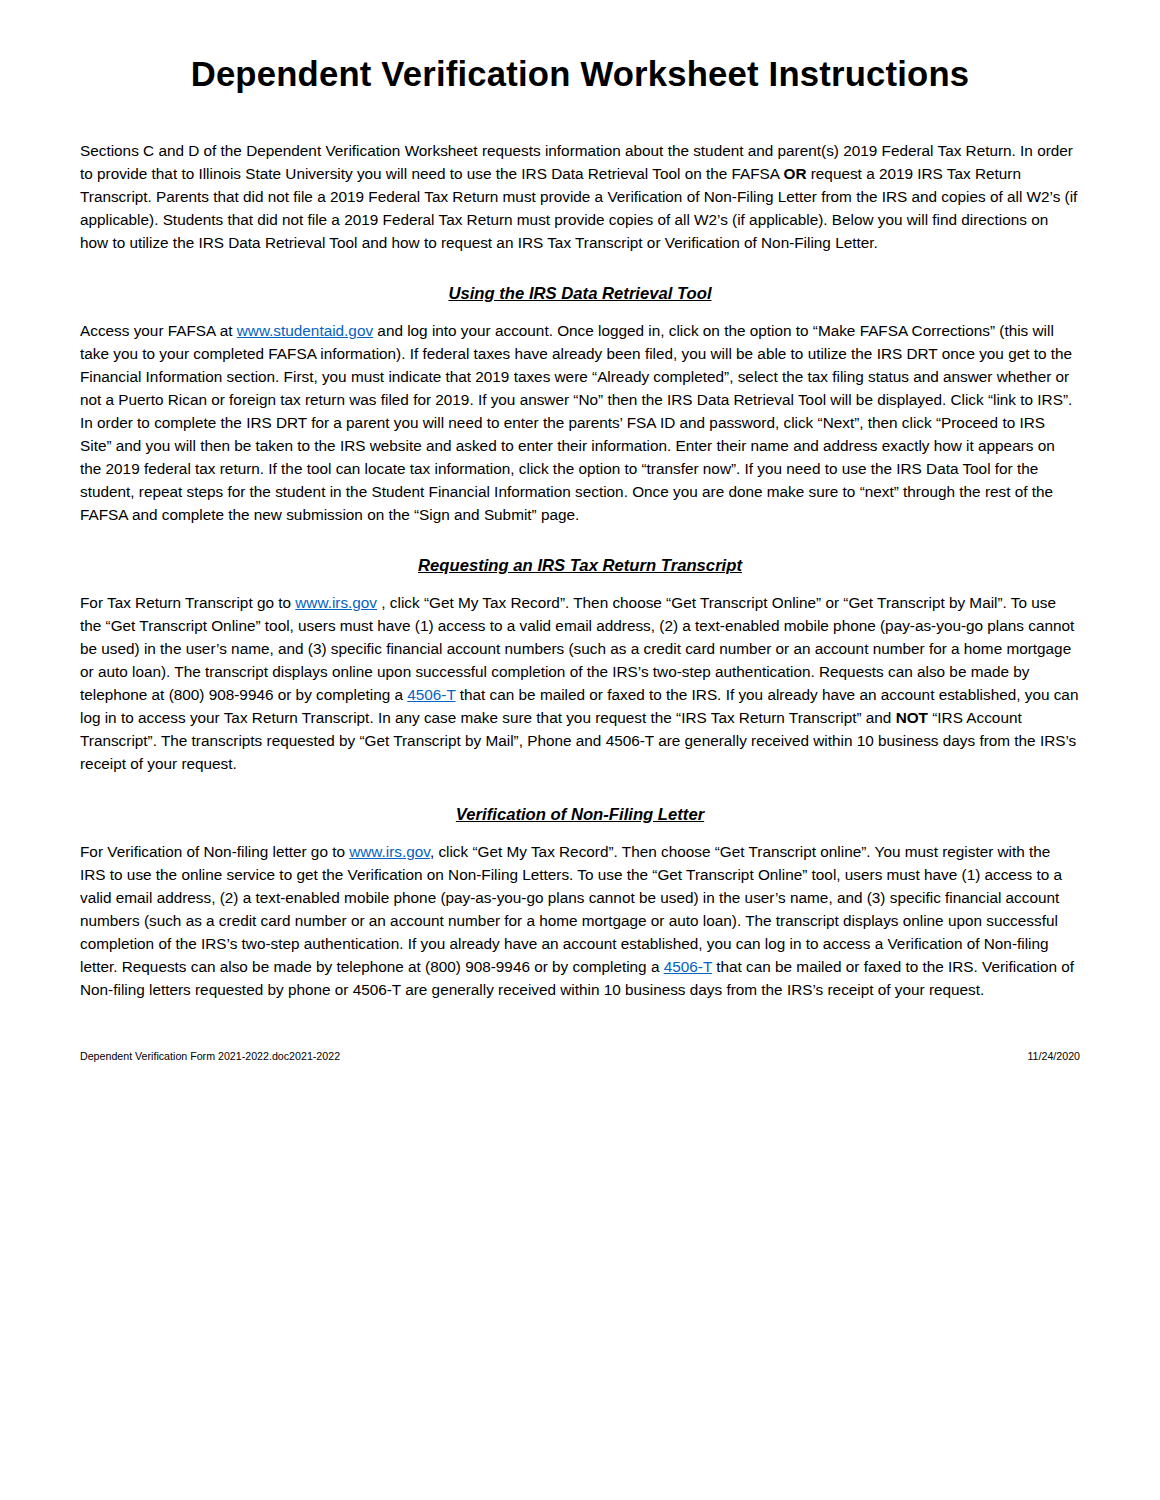Dependent Verification Worksheet Instructions
Sections C and D of the Dependent Verification Worksheet requests information about the student and parent(s) 2019 Federal Tax Return. In order to provide that to Illinois State University you will need to use the IRS Data Retrieval Tool on the FAFSA OR request a 2019 IRS Tax Return Transcript. Parents that did not file a 2019 Federal Tax Return must provide a Verification of Non-Filing Letter from the IRS and copies of all W2’s (if applicable). Students that did not file a 2019 Federal Tax Return must provide copies of all W2’s (if applicable). Below you will find directions on how to utilize the IRS Data Retrieval Tool and how to request an IRS Tax Transcript or Verification of Non-Filing Letter.
Using the IRS Data Retrieval Tool
Access your FAFSA at www.studentaid.gov and log into your account. Once logged in, click on the option to “Make FAFSA Corrections” (this will take you to your completed FAFSA information). If federal taxes have already been filed, you will be able to utilize the IRS DRT once you get to the Financial Information section. First, you must indicate that 2019 taxes were “Already completed”, select the tax filing status and answer whether or not a Puerto Rican or foreign tax return was filed for 2019. If you answer “No” then the IRS Data Retrieval Tool will be displayed. Click “link to IRS”. In order to complete the IRS DRT for a parent you will need to enter the parents’ FSA ID and password, click “Next”, then click “Proceed to IRS Site” and you will then be taken to the IRS website and asked to enter their information. Enter their name and address exactly how it appears on the 2019 federal tax return. If the tool can locate tax information, click the option to “transfer now”. If you need to use the IRS Data Tool for the student, repeat steps for the student in the Student Financial Information section. Once you are done make sure to “next” through the rest of the FAFSA and complete the new submission on the “Sign and Submit” page.
Requesting an IRS Tax Return Transcript
For Tax Return Transcript go to www.irs.gov , click “Get My Tax Record”. Then choose “Get Transcript Online” or “Get Transcript by Mail”. To use the “Get Transcript Online” tool, users must have (1) access to a valid email address, (2) a text-enabled mobile phone (pay-as-you-go plans cannot be used) in the user’s name, and (3) specific financial account numbers (such as a credit card number or an account number for a home mortgage or auto loan). The transcript displays online upon successful completion of the IRS’s two-step authentication. Requests can also be made by telephone at (800) 908-9946 or by completing a 4506-T that can be mailed or faxed to the IRS. If you already have an account established, you can log in to access your Tax Return Transcript. In any case make sure that you request the “IRS Tax Return Transcript” and NOT “IRS Account Transcript”. The transcripts requested by “Get Transcript by Mail”, Phone and 4506-T are generally received within 10 business days from the IRS’s receipt of your request.
Verification of Non-Filing Letter
For Verification of Non-filing letter go to www.irs.gov, click “Get My Tax Record”. Then choose “Get Transcript online”. You must register with the IRS to use the online service to get the Verification on Non-Filing Letters. To use the “Get Transcript Online” tool, users must have (1) access to a valid email address, (2) a text-enabled mobile phone (pay-as-you-go plans cannot be used) in the user’s name, and (3) specific financial account numbers (such as a credit card number or an account number for a home mortgage or auto loan). The transcript displays online upon successful completion of the IRS’s two-step authentication. If you already have an account established, you can log in to access a Verification of Non-filing letter. Requests can also be made by telephone at (800) 908-9946 or by completing a 4506-T that can be mailed or faxed to the IRS. Verification of Non-filing letters requested by phone or 4506-T are generally received within 10 business days from the IRS’s receipt of your request.
Dependent Verification Form 2021-2022.doc2021-2022 11/24/2020